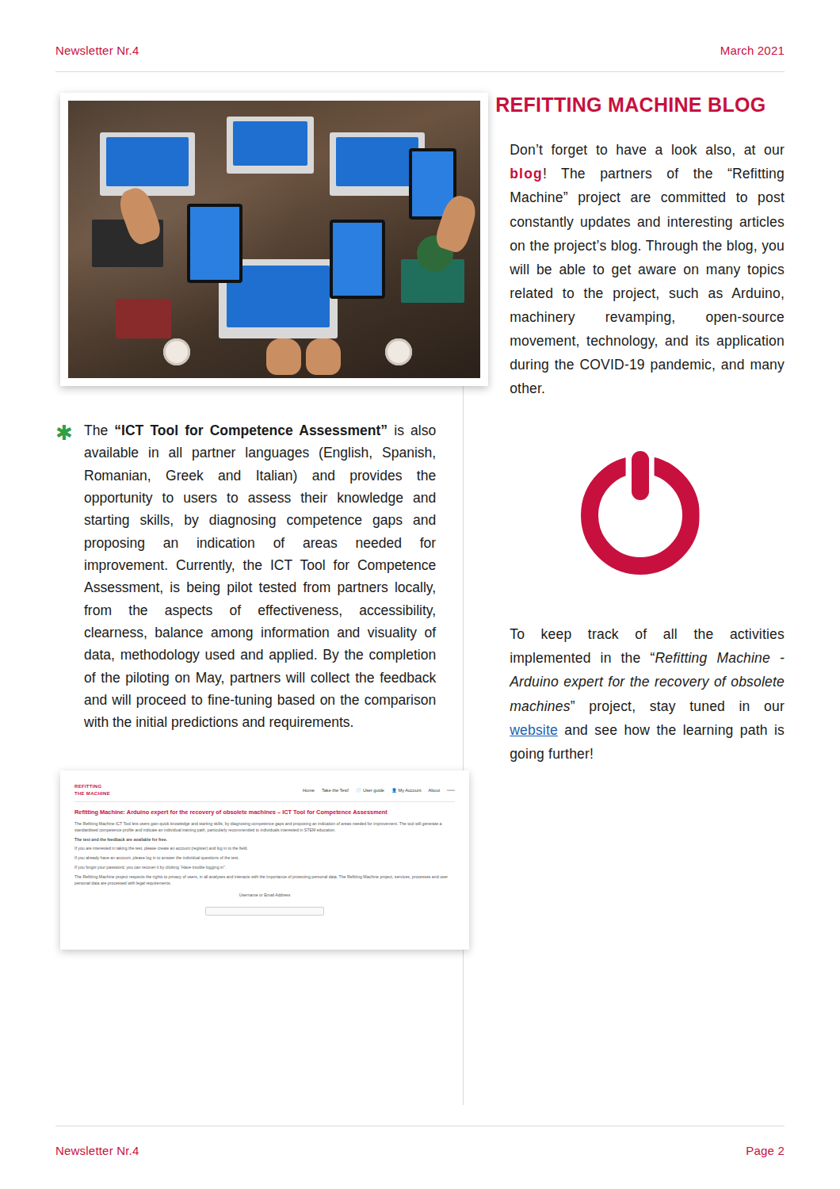Newsletter Nr.4
March 2021
✱
The “ICT Tool for Competence Assessment” is also available in all partner languages (English, Spanish, Romanian, Greek and Italian) and provides the opportunity to users to assess their knowledge and starting skills, by diagnosing competence gaps and proposing an indication of areas needed for improvement. Currently, the ICT Tool for Competence Assessment, is being pilot tested from partners locally, from the aspects of effectiveness, accessibility, clearness, balance among information and visuality of data, methodology used and applied. By the completion of the piloting on May, partners will collect the feedback and will proceed to fine-tuning based on the comparison with the initial predictions and requirements.
REFITTING
THE MACHINE
Home Take the Test! 📄 User guide 👤 My Account About ▫▫▫▫▫
Refitting Machine: Arduino expert for the recovery of obsolete machines – ICT Tool for Competence Assessment
The Refitting Machine ICT Tool lets users gain quick knowledge and starting skills, by diagnosing competence gaps and proposing an indication of areas needed for improvement. The tool will generate a standardised competence profile and indicate an individual training path, particularly recommended to individuals interested in STEM education.
The test and the feedback are available for free.
If you are interested in taking the test, please create an account (register) and log in to the field.
If you already have an account, please log in to answer the individual questions of the test.
If you forgot your password, you can recover it by clicking “Have trouble logging in”.
The Refitting Machine project respects the rights to privacy of users, in all analyses and interacts with the importance of protecting personal data. The Refitting Machine project, services, processes and user personal data are processed with legal requirements.
Username or Email Address
REFITTING MACHINE BLOG
Don’t forget to have a look also, at our blog! The partners of the “Refitting Machine” project are committed to post constantly updates and interesting articles on the project’s blog. Through the blog, you will be able to get aware on many topics related to the project, such as Arduino, machinery revamping, open-source movement, technology, and its application during the COVID-19 pandemic, and many other.
To keep track of all the activities implemented in the “Refitting Machine - Arduino expert for the recovery of obsolete machines” project, stay tuned in our website and see how the learning path is going further!
Newsletter Nr.4
Page 2